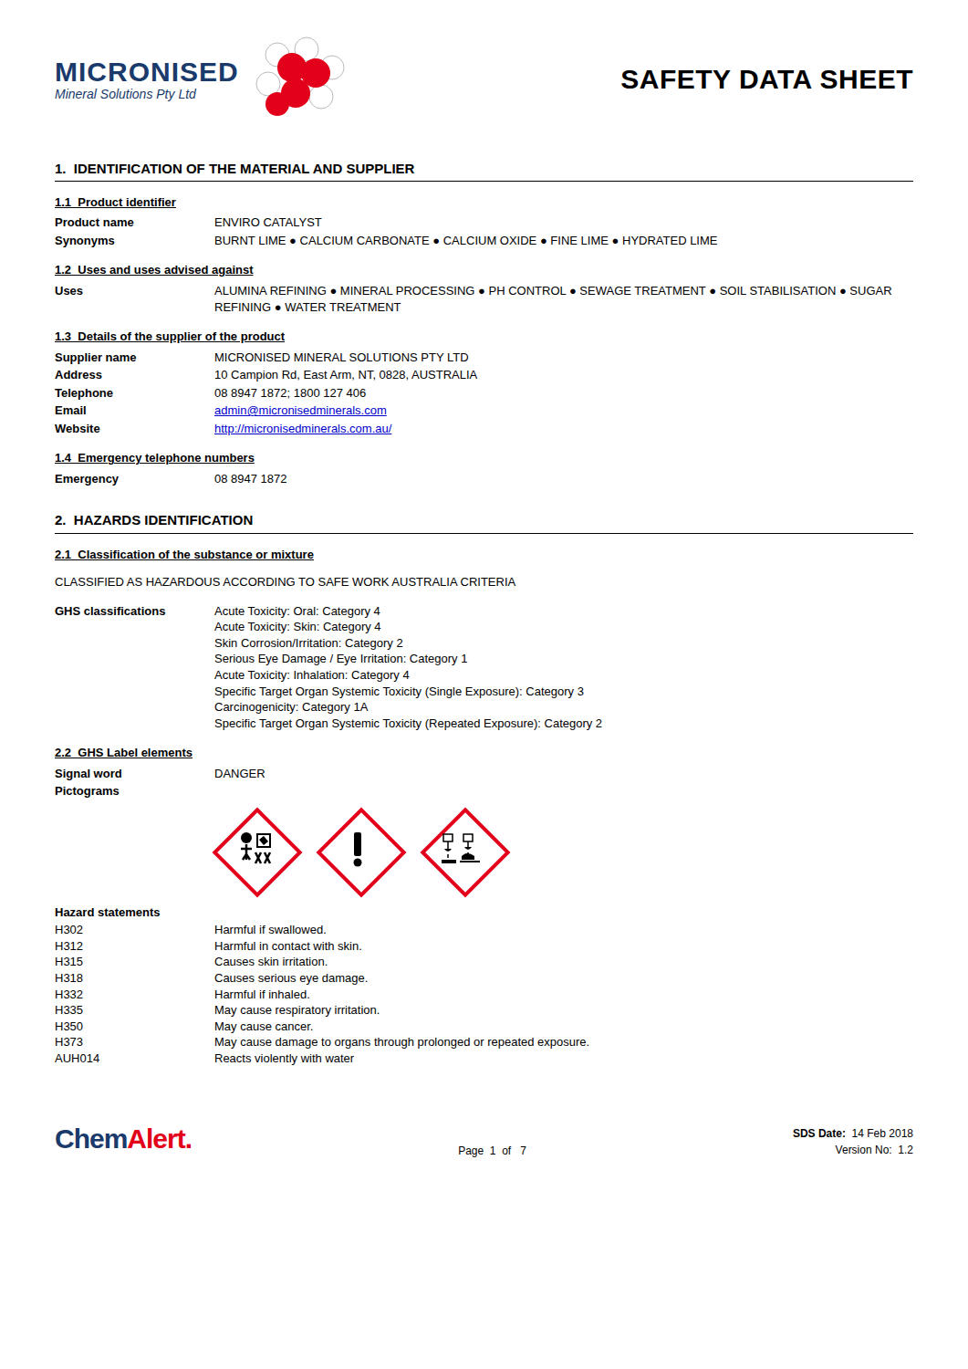MICRONISED
Mineral Solutions Pty Ltd
SAFETY DATA SHEET
1. IDENTIFICATION OF THE MATERIAL AND SUPPLIER
1.1 Product identifier
| Product name | ENVIRO CATALYST |
| Synonyms | BURNT LIME ● CALCIUM CARBONATE ● CALCIUM OXIDE ● FINE LIME ● HYDRATED LIME |
1.2 Uses and uses advised against
| Uses | ALUMINA REFINING ● MINERAL PROCESSING ● PH CONTROL ● SEWAGE TREATMENT ● SOIL STABILISATION ● SUGAR REFINING ● WATER TREATMENT |
1.3 Details of the supplier of the product
| Supplier name | MICRONISED MINERAL SOLUTIONS PTY LTD |
| Address | 10 Campion Rd, East Arm, NT, 0828, AUSTRALIA |
| Telephone | 08 8947 1872; 1800 127 406 |
| Email | admin@micronisedminerals.com |
| Website | http://micronisedminerals.com.au/ |
1.4 Emergency telephone numbers
| Emergency | 08 8947 1872 |
2. HAZARDS IDENTIFICATION
2.1 Classification of the substance or mixture
CLASSIFIED AS HAZARDOUS ACCORDING TO SAFE WORK AUSTRALIA CRITERIA
| GHS classifications | Acute Toxicity: Oral: Category 4 Acute Toxicity: Skin: Category 4 Skin Corrosion/Irritation: Category 2 Serious Eye Damage / Eye Irritation: Category 1 Acute Toxicity: Inhalation: Category 4 Specific Target Organ Systemic Toxicity (Single Exposure): Category 3 Carcinogenicity: Category 1A Specific Target Organ Systemic Toxicity (Repeated Exposure): Category 2 |
2.2 GHS Label elements
| Signal word | DANGER |
| Pictograms | |
Hazard statements
| H302 | Harmful if swallowed. |
| H312 | Harmful in contact with skin. |
| H315 | Causes skin irritation. |
| H318 | Causes serious eye damage. |
| H332 | Harmful if inhaled. |
| H335 | May cause respiratory irritation. |
| H350 | May cause cancer. |
| H373 | May cause damage to organs through prolonged or repeated exposure. |
| AUH014 | Reacts violently with water |
Chem Alert.
Page 1 of 7
SDS Date: 14 Feb 2018
Version No: 1.2